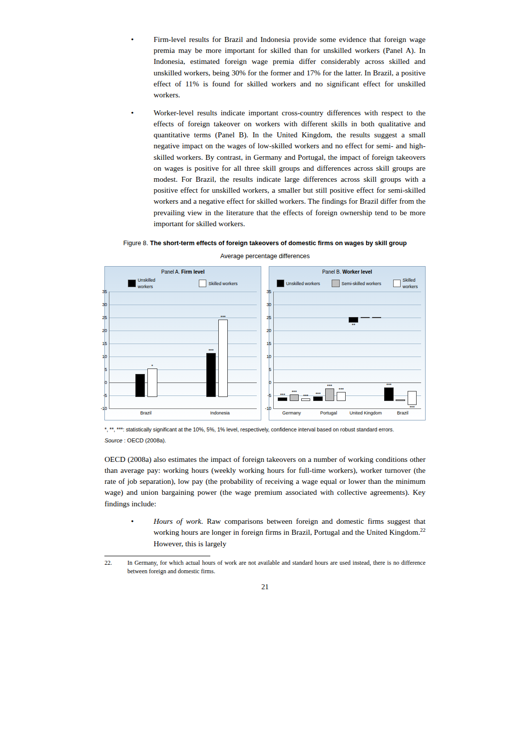Firm-level results for Brazil and Indonesia provide some evidence that foreign wage premia may be more important for skilled than for unskilled workers (Panel A). In Indonesia, estimated foreign wage premia differ considerably across skilled and unskilled workers, being 30% for the former and 17% for the latter. In Brazil, a positive effect of 11% is found for skilled workers and no significant effect for unskilled workers.
Worker-level results indicate important cross-country differences with respect to the effects of foreign takeover on workers with different skills in both qualitative and quantitative terms (Panel B). In the United Kingdom, the results suggest a small negative impact on the wages of low-skilled workers and no effect for semi- and high-skilled workers. By contrast, in Germany and Portugal, the impact of foreign takeovers on wages is positive for all three skill groups and differences across skill groups are modest. For Brazil, the results indicate large differences across skill groups with a positive effect for unskilled workers, a smaller but still positive effect for semi-skilled workers and a negative effect for skilled workers. The findings for Brazil differ from the prevailing view in the literature that the effects of foreign ownership tend to be more important for skilled workers.
Figure 8. The short-term effects of foreign takeovers of domestic firms on wages by skill group
Average percentage differences
Panel A. Firm level
Unskilled
workers
Skilled workers
35 30 25 20 15 10 5 0 -5 -10
*
***
***
Brazil Indonesia
Panel B. Worker level
Unskilled workers
Semi-skilled workers
Skilled
workers
35 30 25 20 15 10 5 0 -5 -10
***
***
***
***
***
***
**
***
***
Germany Portugal United Kingdom Brazil
*, **, ***: statistically significant at the 10%, 5%, 1% level, respectively, confidence interval based on robust standard errors.
Source : OECD (2008a).
OECD (2008a) also estimates the impact of foreign takeovers on a number of working conditions other than average pay: working hours (weekly working hours for full-time workers), worker turnover (the rate of job separation), low pay (the probability of receiving a wage equal or lower than the minimum wage) and union bargaining power (the wage premium associated with collective agreements). Key findings include:
Hours of work. Raw comparisons between foreign and domestic firms suggest that working hours are longer in foreign firms in Brazil, Portugal and the United Kingdom.22 However, this is largely
22.
In Germany, for which actual hours of work are not available and standard hours are used instead, there is no difference between foreign and domestic firms.
21